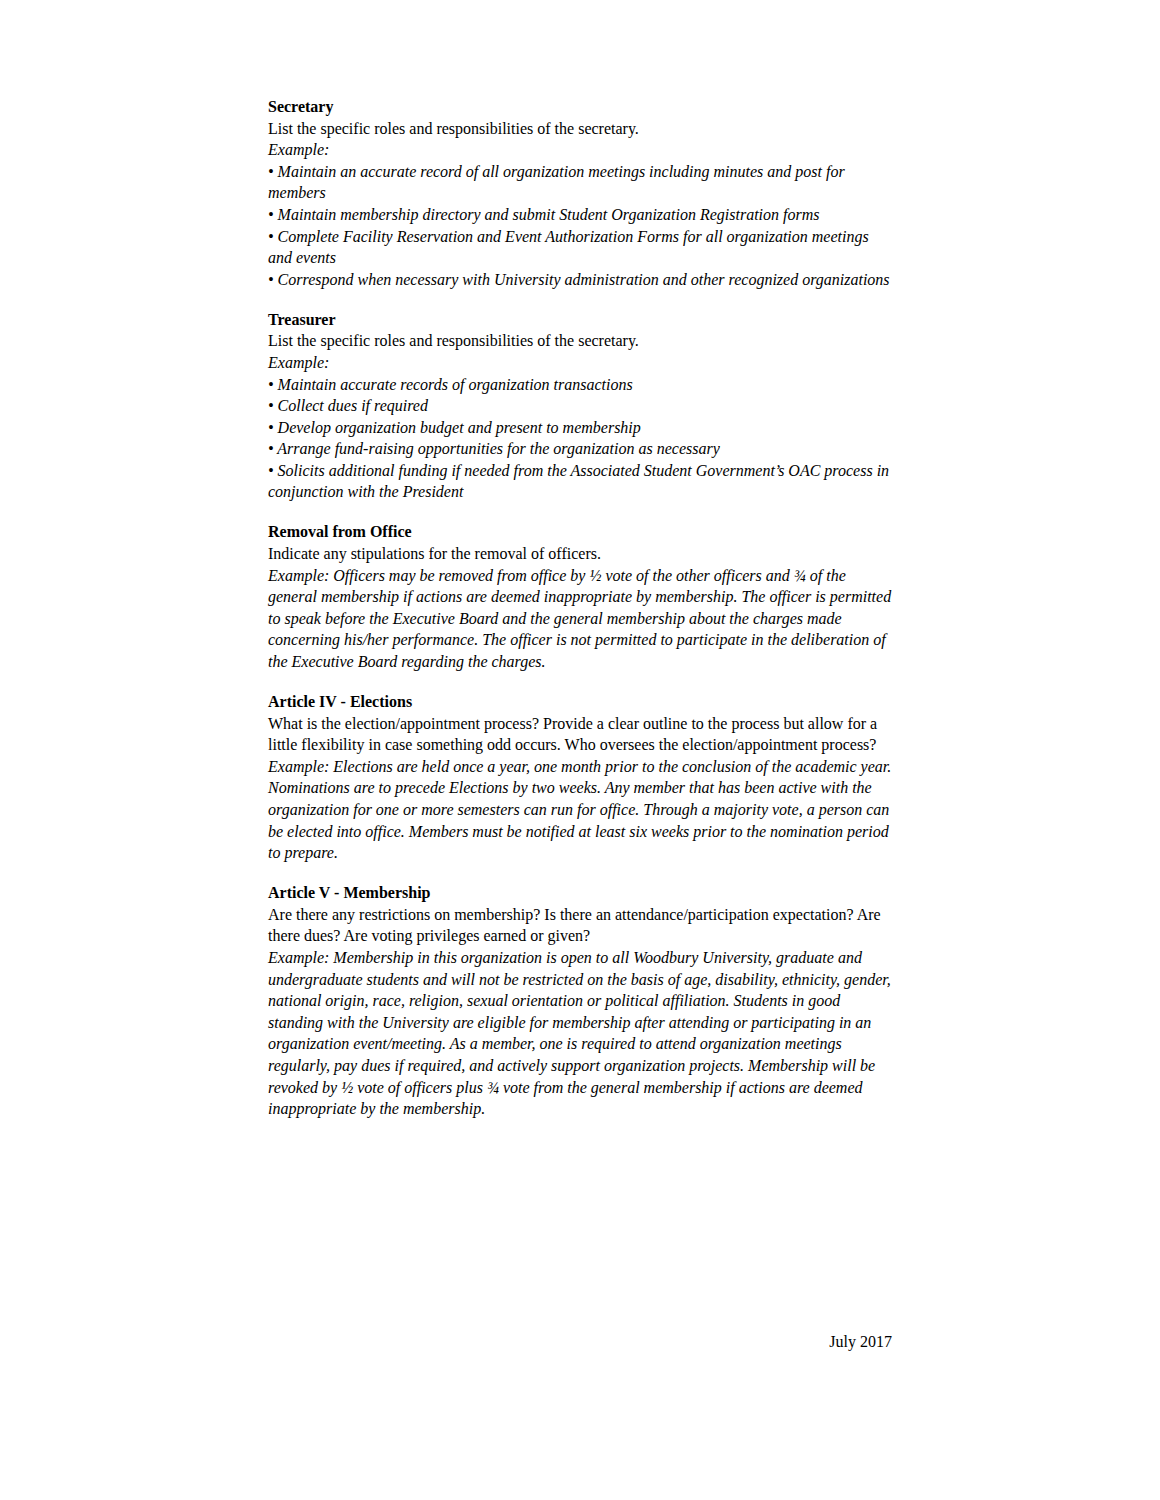Secretary
List the specific roles and responsibilities of the secretary.
Example:
• Maintain an accurate record of all organization meetings including minutes and post for members
• Maintain membership directory and submit Student Organization Registration forms
• Complete Facility Reservation and Event Authorization Forms for all organization meetings and events
• Correspond when necessary with University administration and other recognized organizations
Treasurer
List the specific roles and responsibilities of the secretary.
Example:
• Maintain accurate records of organization transactions
• Collect dues if required
• Develop organization budget and present to membership
• Arrange fund-raising opportunities for the organization as necessary
• Solicits additional funding if needed from the Associated Student Government’s OAC process in conjunction with the President
Removal from Office
Indicate any stipulations for the removal of officers.
Example: Officers may be removed from office by ½ vote of the other officers and ¾ of the general membership if actions are deemed inappropriate by membership. The officer is permitted to speak before the Executive Board and the general membership about the charges made concerning his/her performance. The officer is not permitted to participate in the deliberation of the Executive Board regarding the charges.
Article IV - Elections
What is the election/appointment process? Provide a clear outline to the process but allow for a little flexibility in case something odd occurs. Who oversees the election/appointment process?
Example: Elections are held once a year, one month prior to the conclusion of the academic year. Nominations are to precede Elections by two weeks. Any member that has been active with the organization for one or more semesters can run for office. Through a majority vote, a person can be elected into office. Members must be notified at least six weeks prior to the nomination period to prepare.
Article V - Membership
Are there any restrictions on membership? Is there an attendance/participation expectation? Are there dues? Are voting privileges earned or given?
Example: Membership in this organization is open to all Woodbury University, graduate and undergraduate students and will not be restricted on the basis of age, disability, ethnicity, gender, national origin, race, religion, sexual orientation or political affiliation. Students in good standing with the University are eligible for membership after attending or participating in an organization event/meeting. As a member, one is required to attend organization meetings regularly, pay dues if required, and actively support organization projects. Membership will be revoked by ½ vote of officers plus ¾ vote from the general membership if actions are deemed inappropriate by the membership.
July 2017